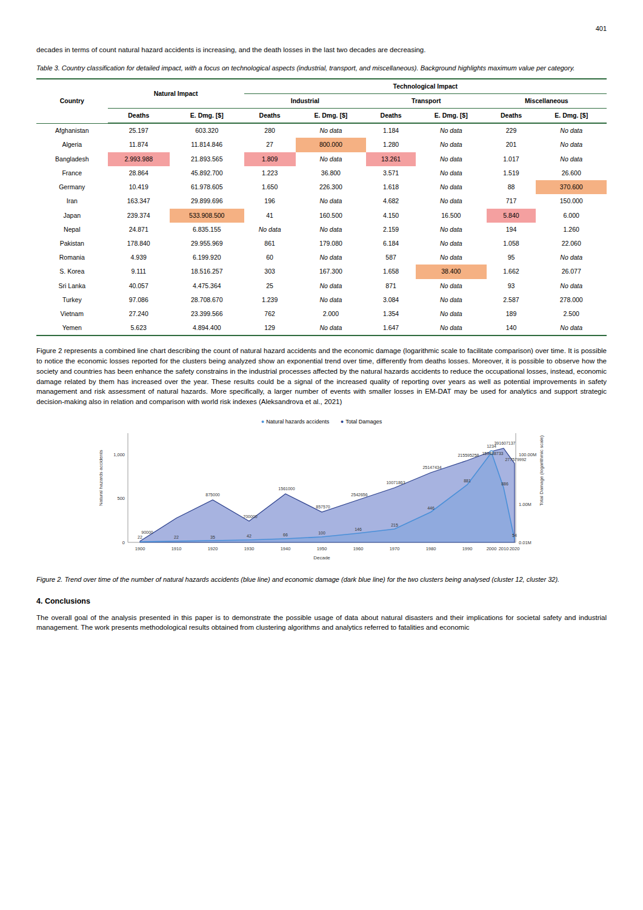401
decades in terms of count natural hazard accidents is increasing, and the death losses in the last two decades are decreasing.
Table 3. Country classification for detailed impact, with a focus on technological aspects (industrial, transport, and miscellaneous). Background highlights maximum value per category.
| Country | Natural Impact | Technological Impact |
| --- | --- | --- |
| Industrial | Transport | Miscellaneous |
| Deaths | E. Dmg. [$] | Deaths | E. Dmg. [$] | Deaths | E. Dmg. [$] | Deaths | E. Dmg. [$] |
| Afghanistan | 25.197 | 603.320 | 280 | No data | 1.184 | No data | 229 | No data |
| Algeria | 11.874 | 11.814.846 | 27 | 800.000 | 1.280 | No data | 201 | No data |
| Bangladesh | 2.993.988 | 21.893.565 | 1.809 | No data | 13.261 | No data | 1.017 | No data |
| France | 28.864 | 45.892.700 | 1.223 | 36.800 | 3.571 | No data | 1.519 | 26.600 |
| Germany | 10.419 | 61.978.605 | 1.650 | 226.300 | 1.618 | No data | 88 | 370.600 |
| Iran | 163.347 | 29.899.696 | 196 | No data | 4.682 | No data | 717 | 150.000 |
| Japan | 239.374 | 533.908.500 | 41 | 160.500 | 4.150 | 16.500 | 5.840 | 6.000 |
| Nepal | 24.871 | 6.835.155 | No data | No data | 2.159 | No data | 194 | 1.260 |
| Pakistan | 178.840 | 29.955.969 | 861 | 179.080 | 6.184 | No data | 1.058 | 22.060 |
| Romania | 4.939 | 6.199.920 | 60 | No data | 587 | No data | 95 | No data |
| S. Korea | 9.111 | 18.516.257 | 303 | 167.300 | 1.658 | 38.400 | 1.662 | 26.077 |
| Sri Lanka | 40.057 | 4.475.364 | 25 | No data | 871 | No data | 93 | No data |
| Turkey | 97.086 | 28.708.670 | 1.239 | No data | 3.084 | No data | 2.587 | 278.000 |
| Vietnam | 27.240 | 23.399.566 | 762 | 2.000 | 1.354 | No data | 189 | 2.500 |
| Yemen | 5.623 | 4.894.400 | 129 | No data | 1.647 | No data | 140 | No data |
Figure 2 represents a combined line chart describing the count of natural hazard accidents and the economic damage (logarithmic scale to facilitate comparison) over time. It is possible to notice the economic losses reported for the clusters being analyzed show an exponential trend over time, differently from deaths losses. Moreover, it is possible to observe how the society and countries has been enhance the safety constrains in the industrial processes affected by the natural hazards accidents to reduce the occupational losses, instead, economic damage related by them has increased over the year. These results could be a signal of the increased quality of reporting over years as well as potential improvements in safety management and risk assessment of natural hazards. More specifically, a larger number of events with smaller losses in EM-DAT may be used for analytics and support strategic decision-making also in relation and comparison with world risk indexes (Aleksandrova et al., 2021)
Natural hazards accidents Total Damages
0 500 1,000 0.01M 1.00M 100.00M Natural hazards accidents Total Damage (logarithmic scale) Decade 1900 1910 1920 1930 1940 1950 1960 1970 1980 1990 2000 2010 2020 22 22 35 42 66 100 146 215 446 881 1234 886 54 90000 875000 700000 1561000 857570 2542656 10071863 25147434 215595258 159488733 391607137 277579992
Figure 2. Trend over time of the number of natural hazards accidents (blue line) and economic damage (dark blue line) for the two clusters being analysed (cluster 12, cluster 32).
4. Conclusions
The overall goal of the analysis presented in this paper is to demonstrate the possible usage of data about natural disasters and their implications for societal safety and industrial management. The work presents methodological results obtained from clustering algorithms and analytics referred to fatalities and economic